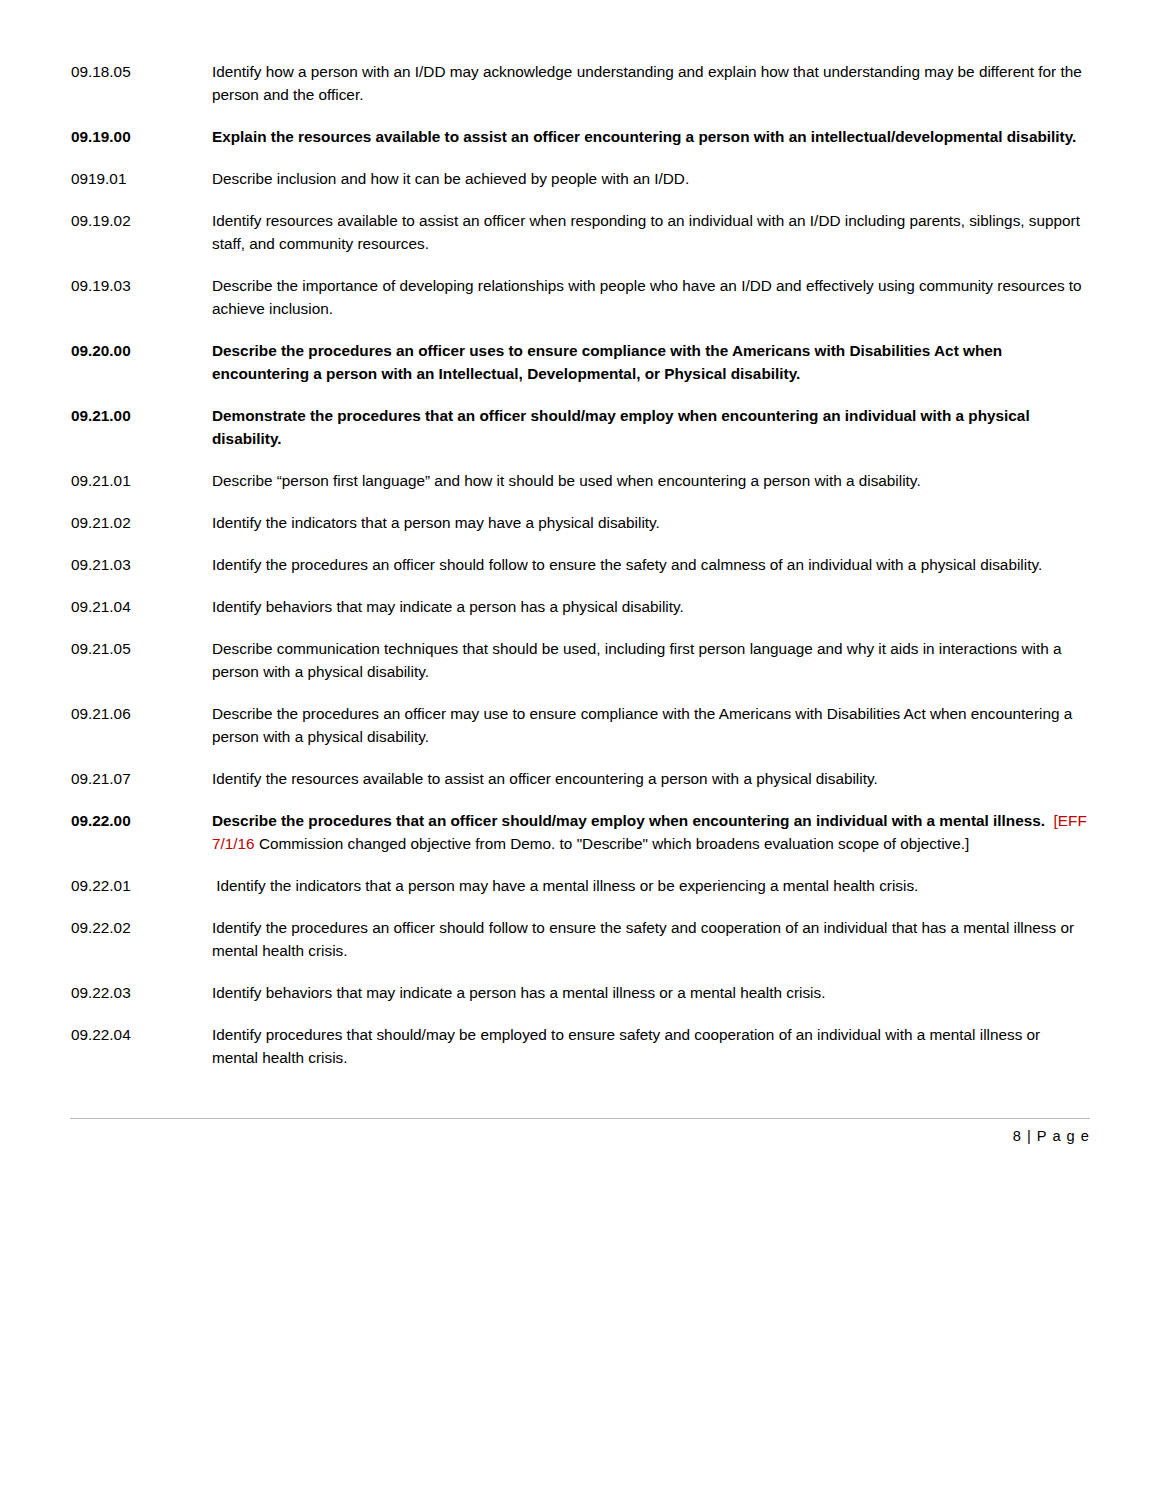| 09.18.05 | Identify how a person with an I/DD may acknowledge understanding and explain how that understanding may be different for the person and the officer. |
| 09.19.00 | Explain the resources available to assist an officer encountering a person with an intellectual/developmental disability. |
| 0919.01 | Describe inclusion and how it can be achieved by people with an I/DD. |
| 09.19.02 | Identify resources available to assist an officer when responding to an individual with an I/DD including parents, siblings, support staff, and community resources. |
| 09.19.03 | Describe the importance of developing relationships with people who have an I/DD and effectively using community resources to achieve inclusion. |
| 09.20.00 | Describe the procedures an officer uses to ensure compliance with the Americans with Disabilities Act when encountering a person with an Intellectual, Developmental, or Physical disability. |
| 09.21.00 | Demonstrate the procedures that an officer should/may employ when encountering an individual with a physical disability. |
| 09.21.01 | Describe “person first language” and how it should be used when encountering a person with a disability. |
| 09.21.02 | Identify the indicators that a person may have a physical disability. |
| 09.21.03 | Identify the procedures an officer should follow to ensure the safety and calmness of an individual with a physical disability. |
| 09.21.04 | Identify behaviors that may indicate a person has a physical disability. |
| 09.21.05 | Describe communication techniques that should be used, including first person language and why it aids in interactions with a person with a physical disability. |
| 09.21.06 | Describe the procedures an officer may use to ensure compliance with the Americans with Disabilities Act when encountering a person with a physical disability. |
| 09.21.07 | Identify the resources available to assist an officer encountering a person with a physical disability. |
| 09.22.00 | Describe the procedures that an officer should/may employ when encountering an individual with a mental illness. [EFF 7/1/16 Commission changed objective from Demo. to "Describe" which broadens evaluation scope of objective.] |
| 09.22.01 | Identify the indicators that a person may have a mental illness or be experiencing a mental health crisis. |
| 09.22.02 | Identify the procedures an officer should follow to ensure the safety and cooperation of an individual that has a mental illness or mental health crisis. |
| 09.22.03 | Identify behaviors that may indicate a person has a mental illness or a mental health crisis. |
| 09.22.04 | Identify procedures that should/may be employed to ensure safety and cooperation of an individual with a mental illness or mental health crisis. |
8 | P a g e